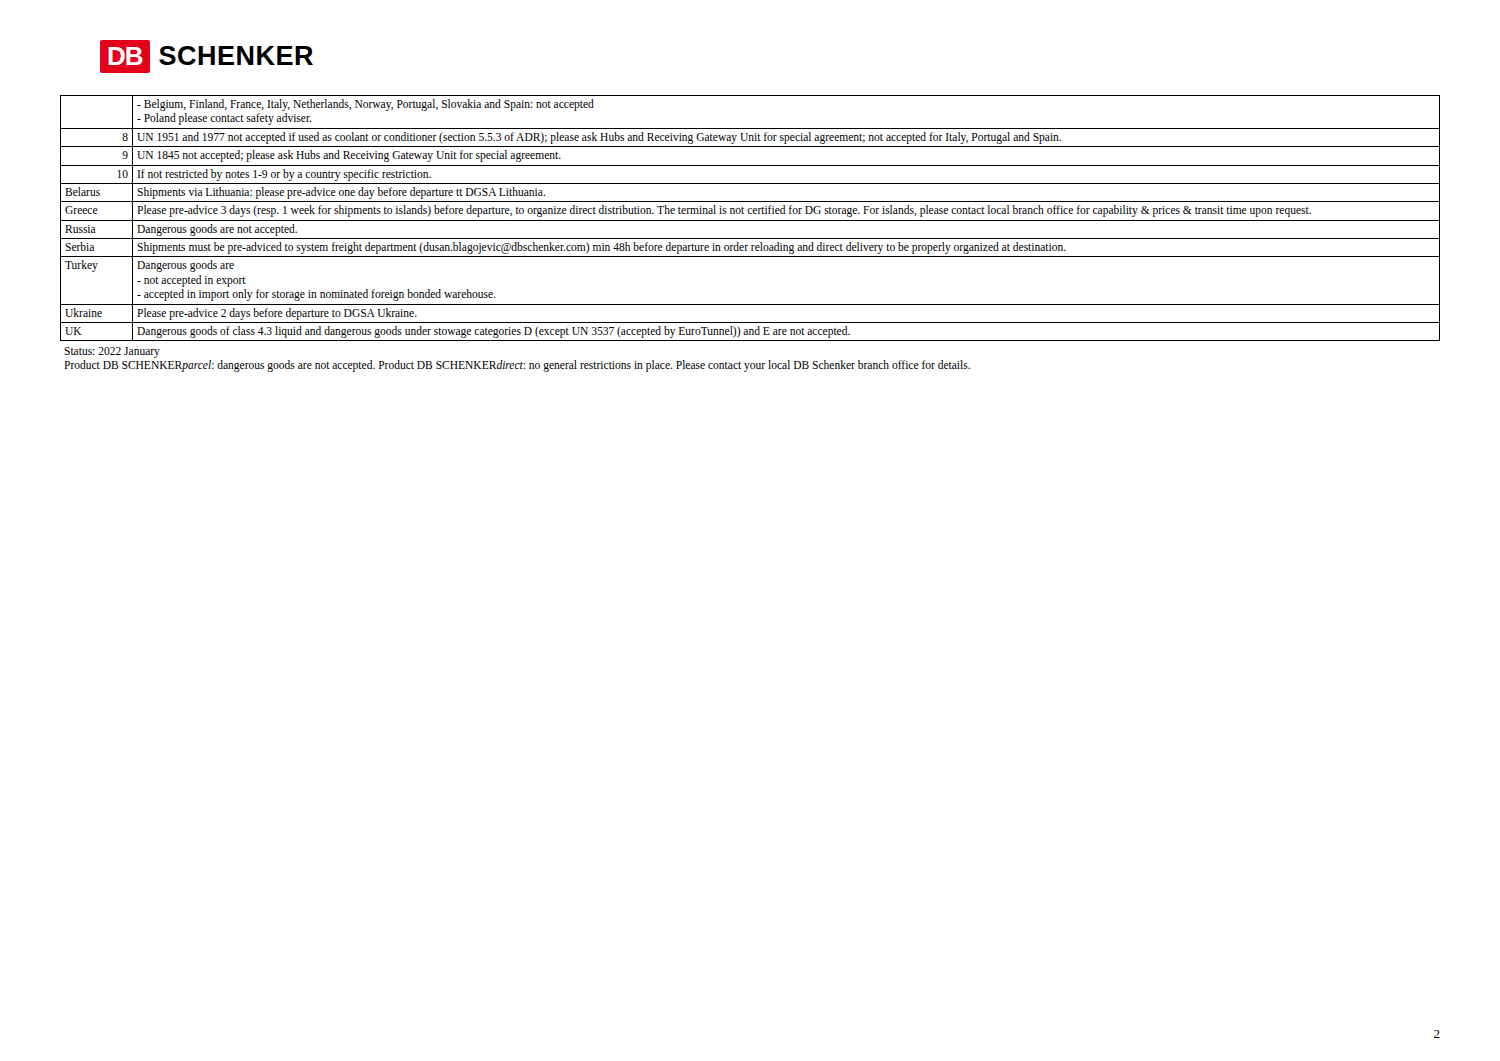DB SCHENKER
| | - Belgium, Finland, France, Italy, Netherlands, Norway, Portugal, Slovakia and Spain: not accepted - Poland please contact safety adviser. |
| 8 | UN 1951 and 1977 not accepted if used as coolant or conditioner (section 5.5.3 of ADR); please ask Hubs and Receiving Gateway Unit for special agreement; not accepted for Italy, Portugal and Spain. |
| 9 | UN 1845 not accepted; please ask Hubs and Receiving Gateway Unit for special agreement. |
| 10 | If not restricted by notes 1-9 or by a country specific restriction. |
| Belarus | Shipments via Lithuania: please pre-advice one day before departure tt DGSA Lithuania. |
| Greece | Please pre-advice 3 days (resp. 1 week for shipments to islands) before departure, to organize direct distribution. The terminal is not certified for DG storage. For islands, please contact local branch office for capability & prices & transit time upon request. |
| Russia | Dangerous goods are not accepted. |
| Serbia | Shipments must be pre-adviced to system freight department (dusan.blagojevic@dbschenker.com) min 48h before departure in order reloading and direct delivery to be properly organized at destination. |
| Turkey | Dangerous goods are - not accepted in export - accepted in import only for storage in nominated foreign bonded warehouse. |
| Ukraine | Please pre-advice 2 days before departure to DGSA Ukraine. |
| UK | Dangerous goods of class 4.3 liquid and dangerous goods under stowage categories D (except UN 3537 (accepted by EuroTunnel)) and E are not accepted. |
Status: 2022 January
Product DB SCHENKERparcel: dangerous goods are not accepted. Product DB SCHENKERdirect: no general restrictions in place. Please contact your local DB Schenker branch office for details.
2